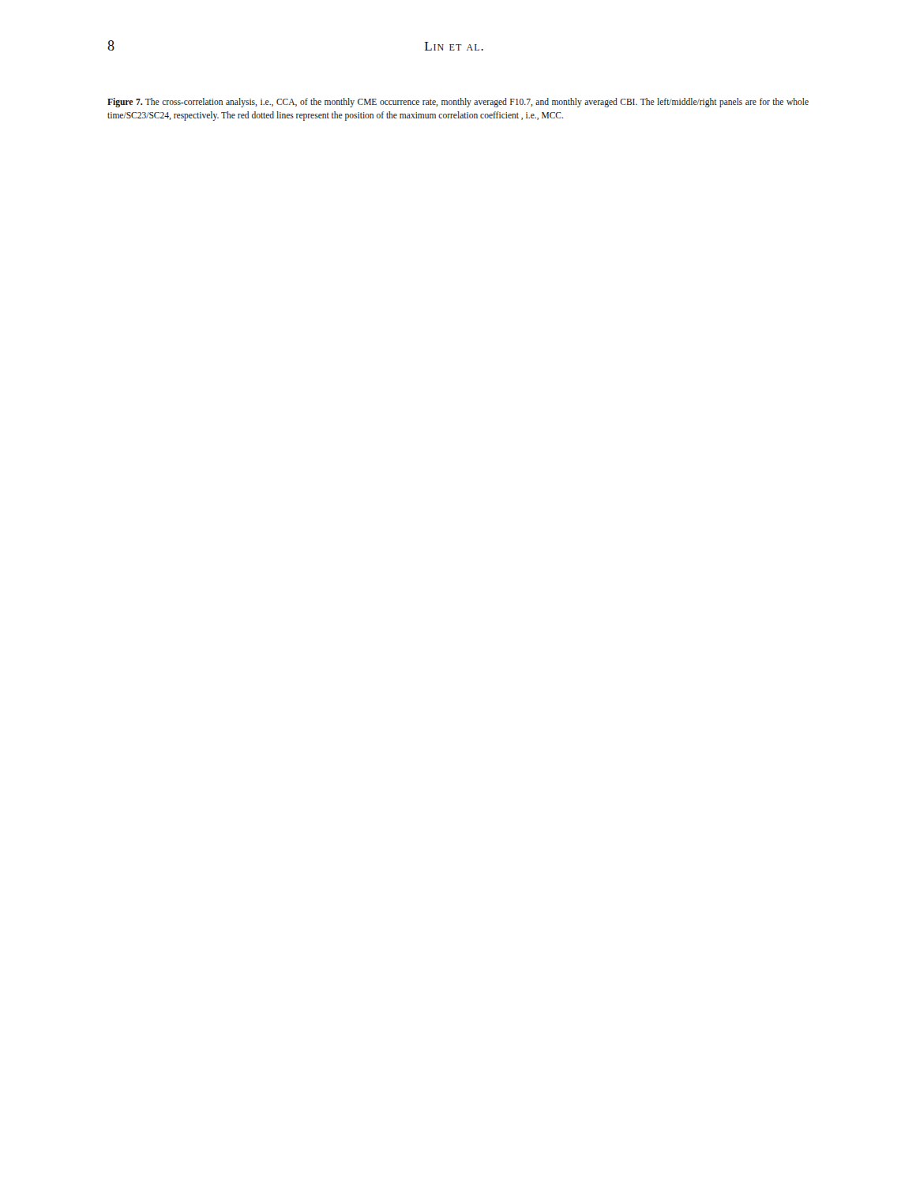8
Lin et al.
Figure 7. The cross-correlation analysis, i.e., CCA, of the monthly CME occurrence rate, monthly averaged F10.7, and monthly averaged CBI. The left/middle/right panels are for the whole time/SC23/SC24, respectively. The red dotted lines represent the position of the maximum correlation coefficient , i.e., MCC.